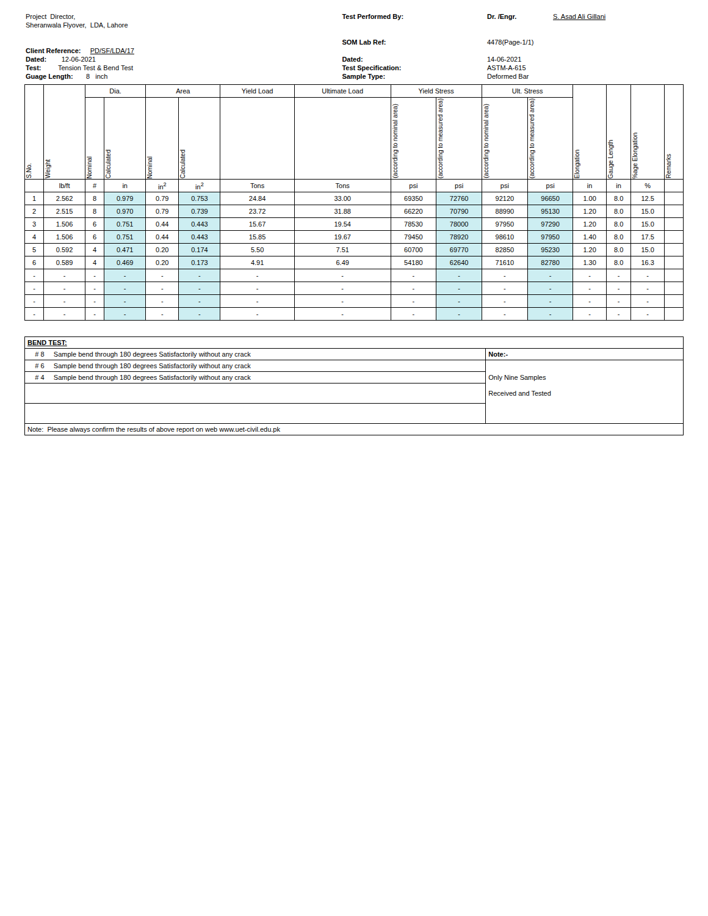| Project Director, | Test Performed By: | Dr. /Engr. | S. Asad Ali Gillani |
| Sheranwala Flyover, LDA, Lahore | | | |
| | SOM Lab Ref: | 4478(Page-1/1) |
| Client Reference: PD/SF/LDA/17 | | | |
| Dated: 12-06-2021 | Dated: | 14-06-2021 |
| Test: Tension Test & Bend Test | Test Specification: | ASTM-A-615 |
| Guage Length: 8 inch | Sample Type: | Deformed Bar |
| S.No. | Weight | Dia. | Area | Yield Load | Ultimate Load | Yield Stress | Ult. Stress | Elongation | Gauge Length | %age Elongation | Remarks |
| Nominal | Calculated | Nominal | Calculated | (according to nominal area) | (according to measured area) | (according to nominal area) | (according to measured area) |
| | lb/ft | # | in | in 2 | in 2 | Tons | Tons | psi | psi | psi | psi | in | in | % | |
| 1 | 2.562 | 8 | 0.979 | 0.79 | 0.753 | 24.84 | 33.00 | 69350 | 72760 | 92120 | 96650 | 1.00 | 8.0 | 12.5 | |
| 2 | 2.515 | 8 | 0.970 | 0.79 | 0.739 | 23.72 | 31.88 | 66220 | 70790 | 88990 | 95130 | 1.20 | 8.0 | 15.0 | |
| 3 | 1.506 | 6 | 0.751 | 0.44 | 0.443 | 15.67 | 19.54 | 78530 | 78000 | 97950 | 97290 | 1.20 | 8.0 | 15.0 | |
| 4 | 1.506 | 6 | 0.751 | 0.44 | 0.443 | 15.85 | 19.67 | 79450 | 78920 | 98610 | 97950 | 1.40 | 8.0 | 17.5 | |
| 5 | 0.592 | 4 | 0.471 | 0.20 | 0.174 | 5.50 | 7.51 | 60700 | 69770 | 82850 | 95230 | 1.20 | 8.0 | 15.0 | |
| 6 | 0.589 | 4 | 0.469 | 0.20 | 0.173 | 4.91 | 6.49 | 54180 | 62640 | 71610 | 82780 | 1.30 | 8.0 | 16.3 | |
| - | - | - | - | - | - | - | - | - | - | - | - | - | - | - | |
| - | - | - | - | - | - | - | - | - | - | - | - | - | - | - | |
| - | - | - | - | - | - | - | - | - | - | - | - | - | - | - | |
| - | - | - | - | - | - | - | - | - | - | - | - | - | - | - | |
| BEND TEST: |
| # 8 Sample bend through 180 degrees Satisfactorily without any crack | Note:- |
| # 6 Sample bend through 180 degrees Satisfactorily without any crack | |
| # 4 Sample bend through 180 degrees Satisfactorily without any crack | Only Nine Samples |
| | Received and Tested |
| Note: Please always confirm the results of above report on web www.uet-civil.edu.pk |